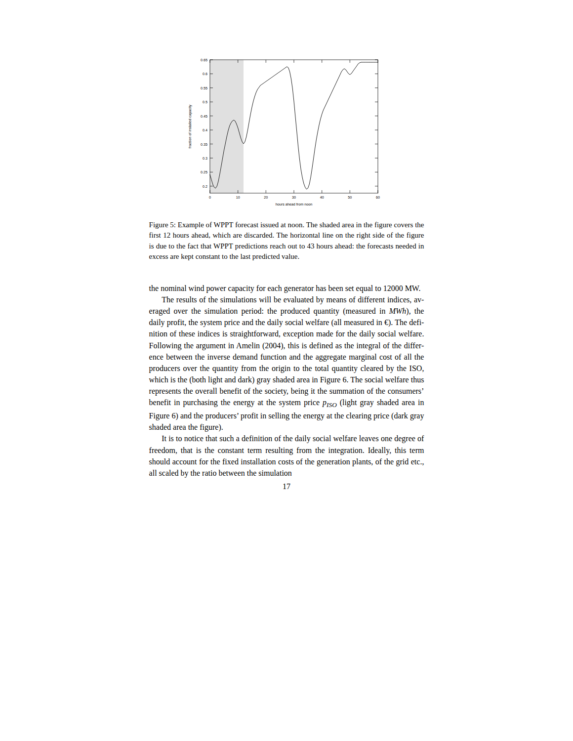0.65 0.6 0.55 0.5 0.45 0.4 0.35 0.3 0.25 0.2 0 10 20 30 40 50 60 hours ahead from noon fraction of installed capacity
Figure 5: Example of WPPT forecast issued at noon. The shaded area in the figure covers the first 12 hours ahead, which are discarded. The horizontal line on the right side of the figure is due to the fact that WPPT predictions reach out to 43 hours ahead: the forecasts needed in excess are kept constant to the last predicted value.
the nominal wind power capacity for each generator has been set equal to 12000 MW.
The results of the simulations will be evaluated by means of different indices, averaged over the simulation period: the produced quantity (measured in MWh), the daily profit, the system price and the daily social welfare (all measured in €). The definition of these indices is straightforward, exception made for the daily social welfare. Following the argument in Amelin (2004), this is defined as the integral of the difference between the inverse demand function and the aggregate marginal cost of all the producers over the quantity from the origin to the total quantity cleared by the ISO, which is the (both light and dark) gray shaded area in Figure 6. The social welfare thus represents the overall benefit of the society, being it the summation of the consumers’ benefit in purchasing the energy at the system price pISO (light gray shaded area in Figure 6) and the producers’ profit in selling the energy at the clearing price (dark gray shaded area the figure).
It is to notice that such a definition of the daily social welfare leaves one degree of freedom, that is the constant term resulting from the integration. Ideally, this term should account for the fixed installation costs of the generation plants, of the grid etc., all scaled by the ratio between the simulation
17